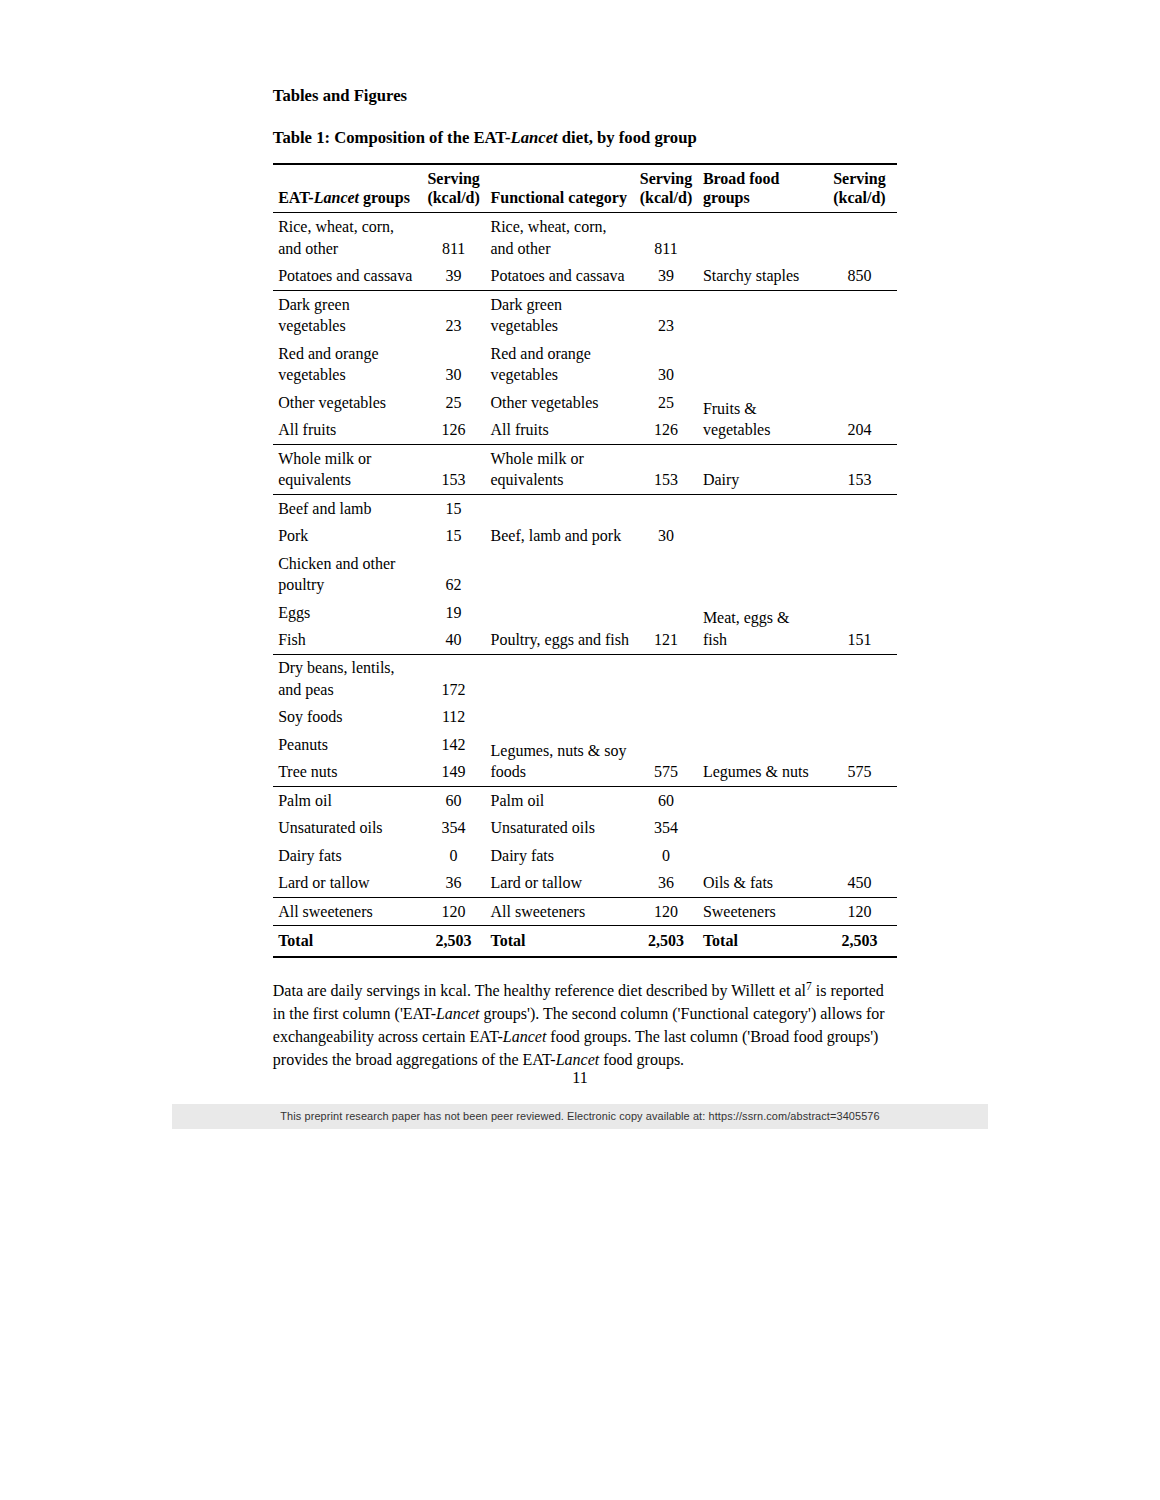Tables and Figures
Table 1: Composition of the EAT-Lancet diet, by food group
| EAT- Lancet groups | Serving (kcal/d) | Functional category | Serving (kcal/d) | Broad food groups | Serving (kcal/d) |
| --- | --- | --- | --- | --- | --- |
| Rice, wheat, corn, and other | 811 | Rice, wheat, corn, and other | 811 | Starchy staples | 850 |
| Potatoes and cassava | 39 | Potatoes and cassava | 39 |
| Dark green vegetables | 23 | Dark green vegetables | 23 | Fruits & vegetables | 204 |
| Red and orange vegetables | 30 | Red and orange vegetables | 30 |
| Other vegetables | 25 | Other vegetables | 25 |
| All fruits | 126 | All fruits | 126 |
| Whole milk or equivalents | 153 | Whole milk or equivalents | 153 | Dairy | 153 |
| Beef and lamb | 15 | Beef, lamb and pork | 30 | Meat, eggs & fish | 151 |
| Pork | 15 |
| Chicken and other poultry | 62 | Poultry, eggs and fish | 121 |
| Eggs | 19 |
| Fish | 40 |
| Dry beans, lentils, and peas | 172 | Legumes, nuts & soy foods | 575 | Legumes & nuts | 575 |
| Soy foods | 112 |
| Peanuts | 142 |
| Tree nuts | 149 |
| Palm oil | 60 | Palm oil | 60 | Oils & fats | 450 |
| Unsaturated oils | 354 | Unsaturated oils | 354 |
| Dairy fats | 0 | Dairy fats | 0 |
| Lard or tallow | 36 | Lard or tallow | 36 |
| All sweeteners | 120 | All sweeteners | 120 | Sweeteners | 120 |
| Total | 2,503 | Total | 2,503 | Total | 2,503 |
Data are daily servings in kcal. The healthy reference diet described by Willett et al7 is reported in the first column ('EAT-Lancet groups'). The second column ('Functional category') allows for exchangeability across certain EAT-Lancet food groups. The last column ('Broad food groups') provides the broad aggregations of the EAT-Lancet food groups.
11
This preprint research paper has not been peer reviewed. Electronic copy available at: https://ssrn.com/abstract=3405576